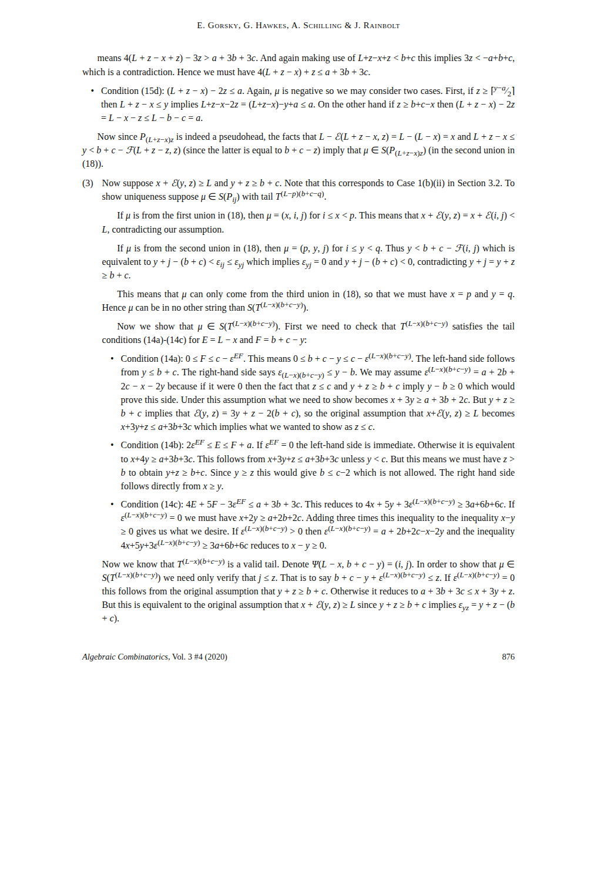E. Gorsky, G. Hawkes, A. Schilling & J. Rainbolt
means 4(L + z − x + z) − 3z > a + 3b + 3c. And again making use of L+z−x+z < b+c this implies 3z < −a+b+c, which is a contradiction. Hence we must have 4(L + z − x) + z ≤ a + 3b + 3c.
Condition (15d): (L + z − x) − 2z ≤ a. Again, μ is negative so we may consider two cases. First, if z ≥ ⌈y−a⁄2⌉ then L + z − x ≤ y implies L+z−x−2z = (L+z−x)−y+a ≤ a. On the other hand if z ≥ b+c−x then (L + z − x) − 2z = L − x − z ≤ L − b − c = a.
Now since P(L+z−x)z is indeed a pseudohead, the facts that L − ℰ(L + z − x, z) = L − (L − x) = x and L + z − x ≤ y < b + c − ℱ(L + z − z, z) (since the latter is equal to b + c − z) imply that μ ∈ S(P(L+z−x)z) (in the second union in (18)).
Now suppose x + ℰ(y, z) ≥ L and y + z ≥ b + c. Note that this corresponds to Case 1(b)(ii) in Section 3.2. To show uniqueness suppose μ ∈ S(Pij) with tail T(L−p)(b+c−q).
If μ is from the first union in (18), then μ = (x, i, j) for i ≤ x < p. This means that x + ℰ(y, z) = x + ℰ(i, j) < L, contradicting our assumption.
If μ is from the second union in (18), then μ = (p, y, j) for i ≤ y < q. Thus y < b + c − ℱ(i, j) which is equivalent to y + j − (b + c) < εij ≤ εyj which implies εyj = 0 and y + j − (b + c) < 0, contradicting y + j = y + z ≥ b + c.
This means that μ can only come from the third union in (18), so that we must have x = p and y = q. Hence μ can be in no other string than S(T(L−x)(b+c−y)).
Now we show that μ ∈ S(T(L−x)(b+c−y)). First we need to check that T(L−x)(b+c−y) satisfies the tail conditions (14a)-(14c) for E = L − x and F = b + c − y:
Condition (14a): 0 ≤ F ≤ c − εEF. This means 0 ≤ b + c − y ≤ c − ε(L−x)(b+c−y). The left-hand side follows from y ≤ b + c. The right-hand side says ε(L−x)(b+c−y) ≤ y − b. We may assume ε(L−x)(b+c−y) = a + 2b + 2c − x − 2y because if it were 0 then the fact that z ≤ c and y + z ≥ b + c imply y − b ≥ 0 which would prove this side. Under this assumption what we need to show becomes x + 3y ≥ a + 3b + 2c. But y + z ≥ b + c implies that ℰ(y, z) = 3y + z − 2(b + c), so the original assumption that x+ℰ(y, z) ≥ L becomes x+3y+z ≤ a+3b+3c which implies what we wanted to show as z ≤ c.
Condition (14b): 2εEF ≤ E ≤ F + a. If εEF = 0 the left-hand side is immediate. Otherwise it is equivalent to x+4y ≥ a+3b+3c. This follows from x+3y+z ≤ a+3b+3c unless y < c. But this means we must have z > b to obtain y+z ≥ b+c. Since y ≥ z this would give b ≤ c−2 which is not allowed. The right hand side follows directly from x ≥ y.
Condition (14c): 4E + 5F − 3εEF ≤ a + 3b + 3c. This reduces to 4x + 5y + 3ε(L−x)(b+c−y) ≥ 3a+6b+6c. If ε(L−x)(b+c−y) = 0 we must have x+2y ≥ a+2b+2c. Adding three times this inequality to the inequality x−y ≥ 0 gives us what we desire. If ε(L−x)(b+c−y) > 0 then ε(L−x)(b+c−y) = a + 2b+2c−x−2y and the inequality 4x+5y+3ε(L−x)(b+c−y) ≥ 3a+6b+6c reduces to x − y ≥ 0.
Now we know that T(L−x)(b+c−y) is a valid tail. Denote Ψ(L − x, b + c − y) = (i, j). In order to show that μ ∈ S(T(L−x)(b+c−y)) we need only verify that j ≤ z. That is to say b + c − y + ε(L−x)(b+c−y) ≤ z. If ε(L−x)(b+c−y) = 0 this follows from the original assumption that y + z ≥ b + c. Otherwise it reduces to a + 3b + 3c ≤ x + 3y + z. But this is equivalent to the original assumption that x + ℰ(y, z) ≥ L since y + z ≥ b + c implies εyz = y + z − (b + c).
Algebraic Combinatorics, Vol. 3 #4 (2020) 876